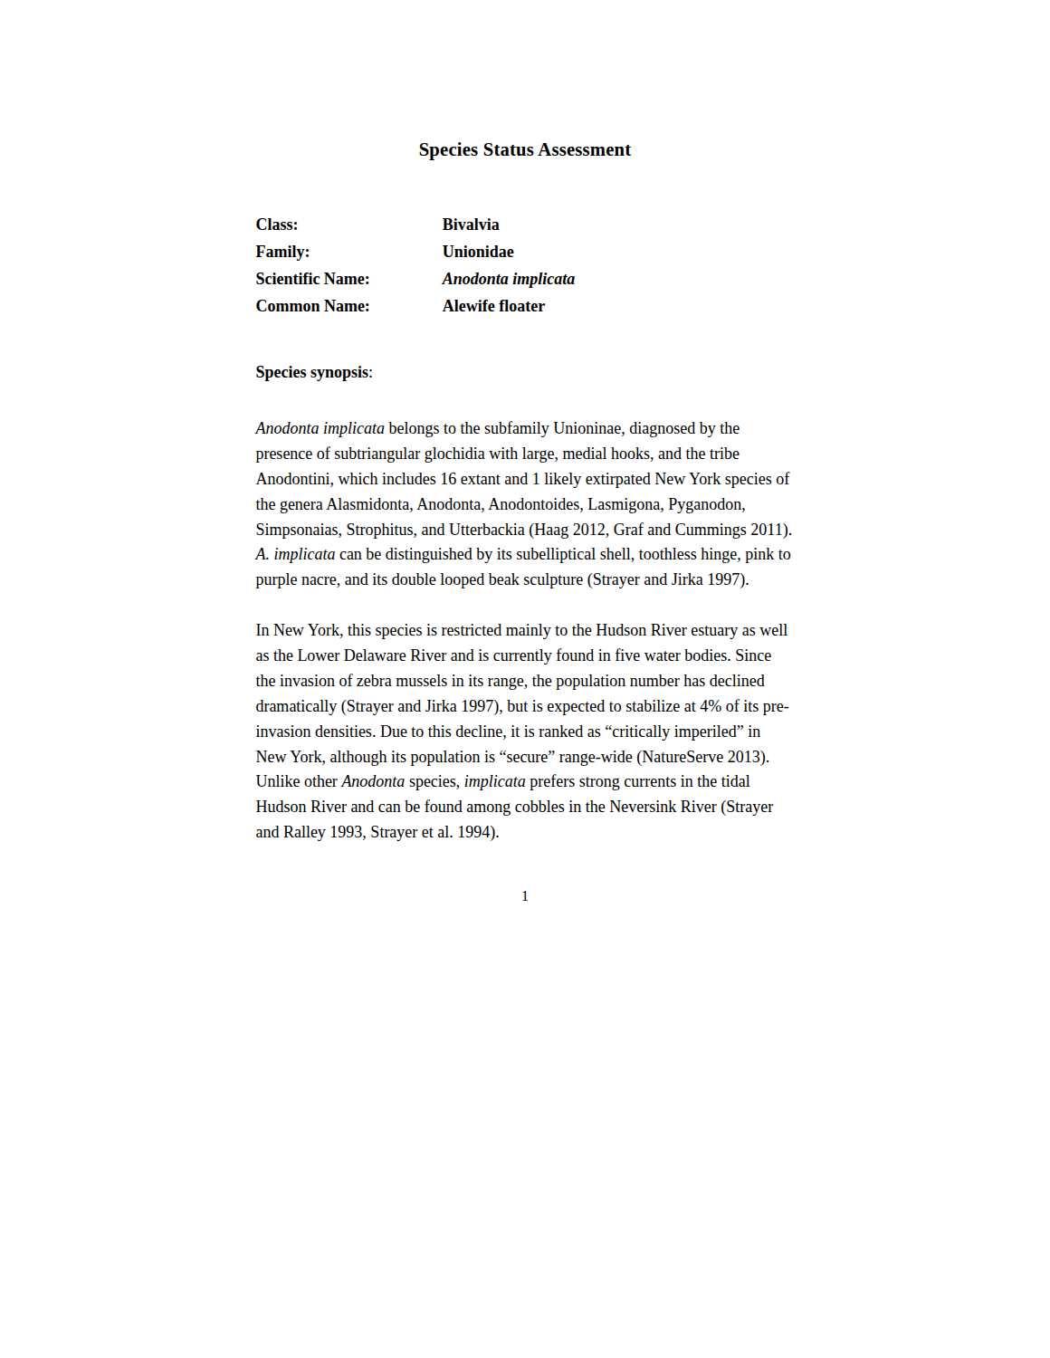Species Status Assessment
| Class: | Bivalvia |
| Family: | Unionidae |
| Scientific Name: | Anodonta implicata |
| Common Name: | Alewife floater |
Species synopsis:
Anodonta implicata belongs to the subfamily Unioninae, diagnosed by the presence of subtriangular glochidia with large, medial hooks, and the tribe Anodontini, which includes 16 extant and 1 likely extirpated New York species of the genera Alasmidonta, Anodonta, Anodontoides, Lasmigona, Pyganodon, Simpsonaias, Strophitus, and Utterbackia (Haag 2012, Graf and Cummings 2011). A. implicata can be distinguished by its subelliptical shell, toothless hinge, pink to purple nacre, and its double looped beak sculpture (Strayer and Jirka 1997).
In New York, this species is restricted mainly to the Hudson River estuary as well as the Lower Delaware River and is currently found in five water bodies. Since the invasion of zebra mussels in its range, the population number has declined dramatically (Strayer and Jirka 1997), but is expected to stabilize at 4% of its pre-invasion densities. Due to this decline, it is ranked as “critically imperiled” in New York, although its population is “secure” range-wide (NatureServe 2013). Unlike other Anodonta species, implicata prefers strong currents in the tidal Hudson River and can be found among cobbles in the Neversink River (Strayer and Ralley 1993, Strayer et al. 1994).
1